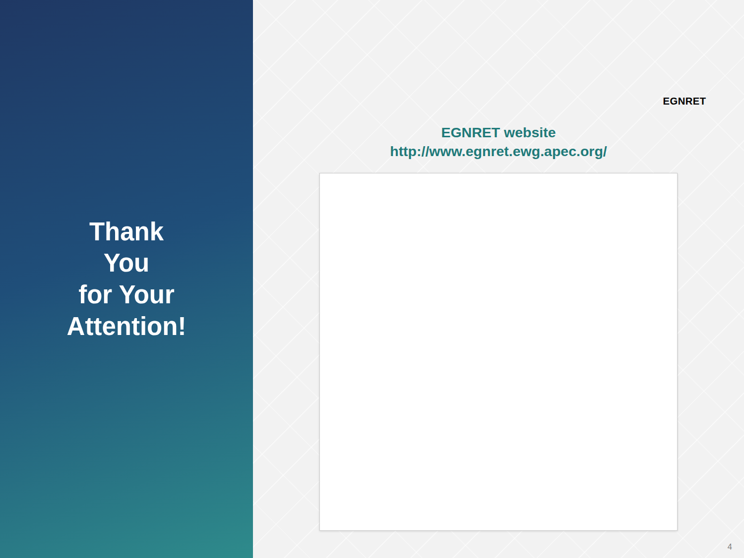Thank
You
for Your
Attention!
EGNRET
EGNRET website
http://www.egnret.ewg.apec.org/
4